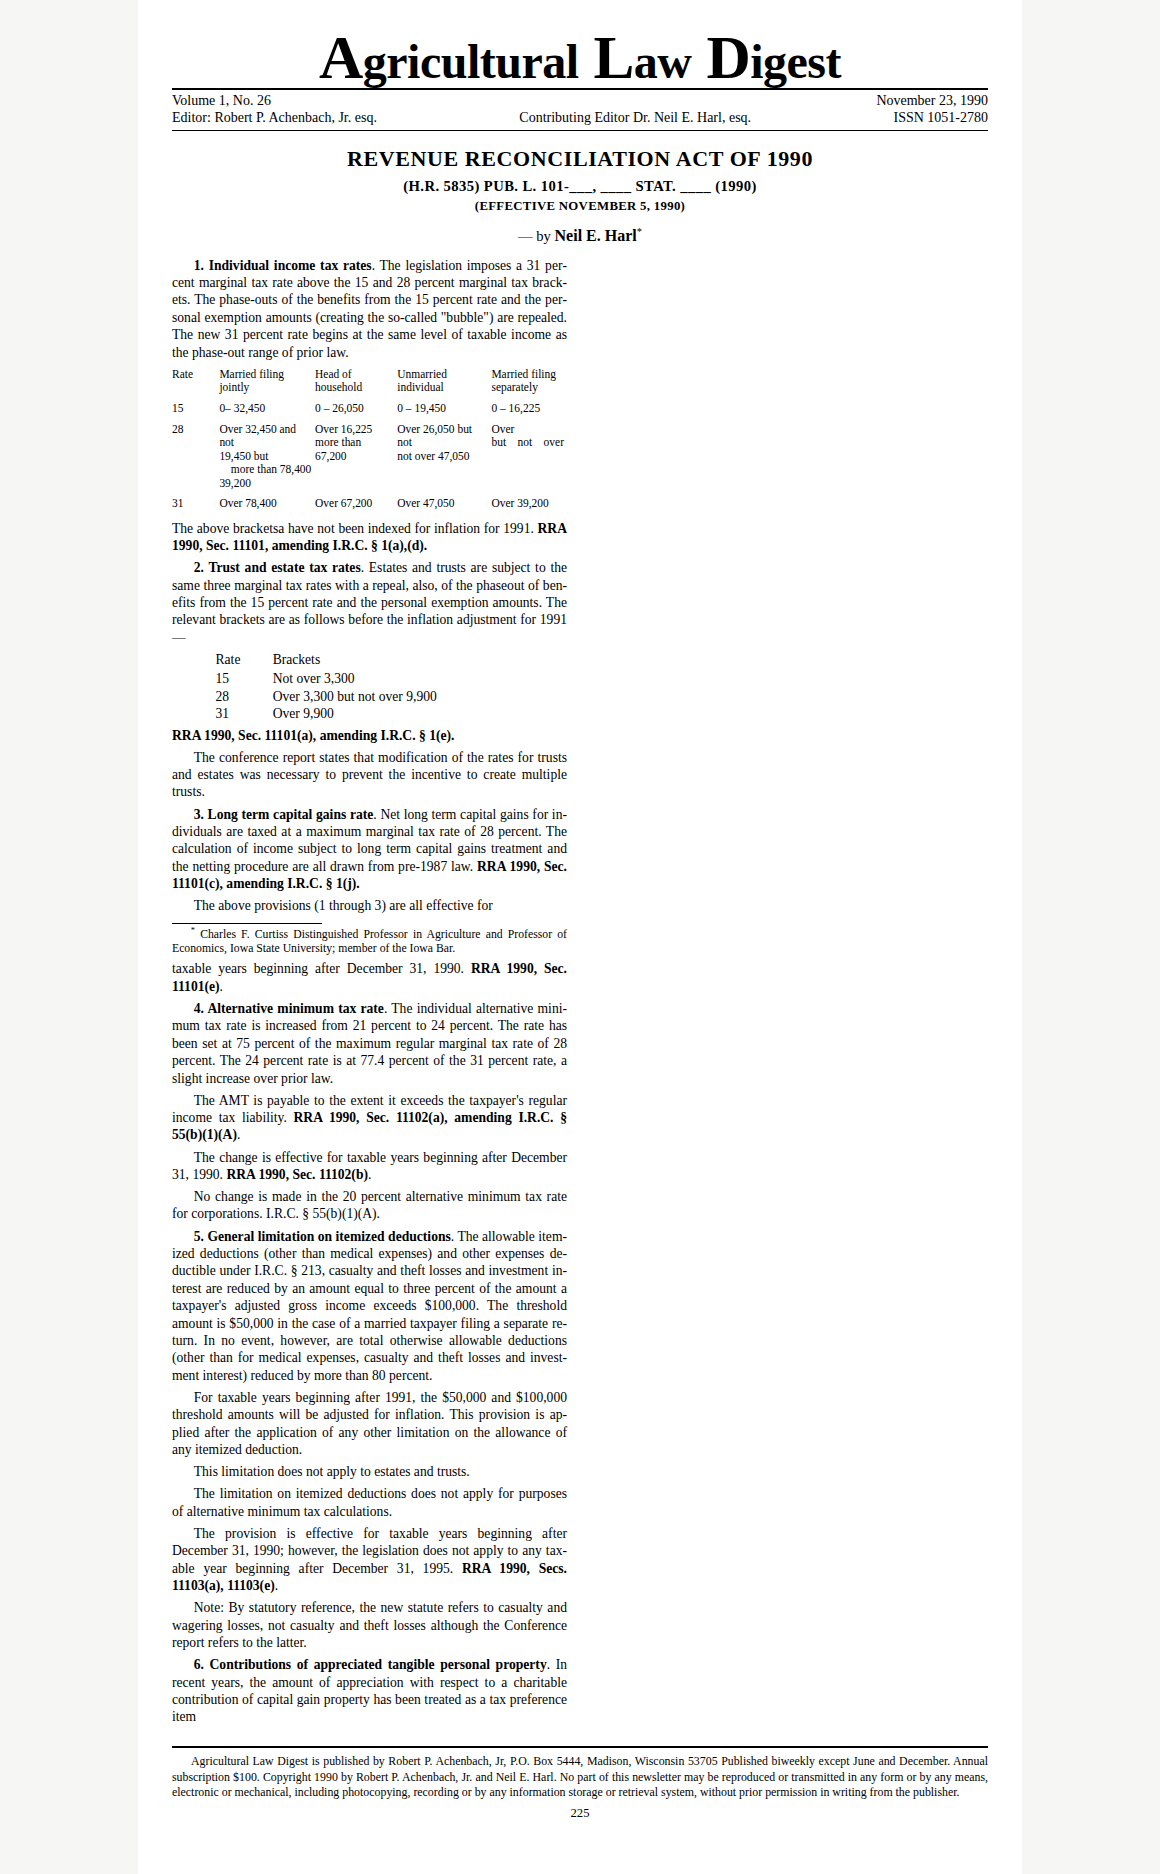Agricultural Law Digest
Volume 1, No. 26 November 23, 1990
Editor: Robert P. Achenbach, Jr. esq. Contributing Editor Dr. Neil E. Harl, esq. ISSN 1051-2780
REVENUE RECONCILIATION ACT OF 1990
(H.R. 5835) PUB. L. 101-___, ____ STAT. ____ (1990)
(EFFECTIVE NOVEMBER 5, 1990)
— by Neil E. Harl*
1. Individual income tax rates. The legislation imposes a 31 percent marginal tax rate above the 15 and 28 percent marginal tax brackets. The phase-outs of the benefits from the 15 percent rate and the personal exemption amounts (creating the so-called "bubble") are repealed. The new 31 percent rate begins at the same level of taxable income as the phase-out range of prior law.
| Rate | Married filing jointly | Head of household | Unmarried individual | Married filing separately |
| --- | --- | --- | --- | --- |
| 15 | 0– 32,450 | 0 – 26,050 | 0 – 19,450 | 0 – 16,225 |
| 28 | Over 32,450 and not 19,450 but more than 78,400 39,200 | Over 16,225 more than 67,200 | Over 26,050 but not not over 47,050 | Over but not over |
| 31 | Over 78,400 | Over 67,200 | Over 47,050 | Over 39,200 |
The above bracketsa have not been indexed for inflation for 1991. RRA 1990, Sec. 11101, amending I.R.C. § 1(a),(d).
2. Trust and estate tax rates. Estates and trusts are subject to the same three marginal tax rates with a repeal, also, of the phaseout of benefits from the 15 percent rate and the personal exemption amounts. The relevant brackets are as follows before the inflation adjustment for 1991—
Rate Brackets
15 Not over 3,300
28 Over 3,300 but not over 9,900
31 Over 9,900
RRA 1990, Sec. 11101(a), amending I.R.C. § 1(e).
The conference report states that modification of the rates for trusts and estates was necessary to prevent the incentive to create multiple trusts.
3. Long term capital gains rate. Net long term capital gains for individuals are taxed at a maximum marginal tax rate of 28 percent. The calculation of income subject to long term capital gains treatment and the netting procedure are all drawn from pre-1987 law. RRA 1990, Sec. 11101(c), amending I.R.C. § 1(j).
The above provisions (1 through 3) are all effective for
* Charles F. Curtiss Distinguished Professor in Agriculture and Professor of Economics, Iowa State University; member of the Iowa Bar.
taxable years beginning after December 31, 1990. RRA 1990, Sec. 11101(e).
4. Alternative minimum tax rate. The individual alternative minimum tax rate is increased from 21 percent to 24 percent. The rate has been set at 75 percent of the maximum regular marginal tax rate of 28 percent. The 24 percent rate is at 77.4 percent of the 31 percent rate, a slight increase over prior law.
The AMT is payable to the extent it exceeds the taxpayer's regular income tax liability. RRA 1990, Sec. 11102(a), amending I.R.C. § 55(b)(1)(A).
The change is effective for taxable years beginning after December 31, 1990. RRA 1990, Sec. 11102(b).
No change is made in the 20 percent alternative minimum tax rate for corporations. I.R.C. § 55(b)(1)(A).
5. General limitation on itemized deductions. The allowable itemized deductions (other than medical expenses) and other expenses deductible under I.R.C. § 213, casualty and theft losses and investment interest are reduced by an amount equal to three percent of the amount a taxpayer's adjusted gross income exceeds $100,000. The threshold amount is $50,000 in the case of a married taxpayer filing a separate return. In no event, however, are total otherwise allowable deductions (other than for medical expenses, casualty and theft losses and investment interest) reduced by more than 80 percent.
For taxable years beginning after 1991, the $50,000 and $100,000 threshold amounts will be adjusted for inflation. This provision is applied after the application of any other limitation on the allowance of any itemized deduction.
This limitation does not apply to estates and trusts.
The limitation on itemized deductions does not apply for purposes of alternative minimum tax calculations.
The provision is effective for taxable years beginning after December 31, 1990; however, the legislation does not apply to any taxable year beginning after December 31, 1995. RRA 1990, Secs. 11103(a), 11103(e).
Note: By statutory reference, the new statute refers to casualty and wagering losses, not casualty and theft losses although the Conference report refers to the latter.
6. Contributions of appreciated tangible personal property. In recent years, the amount of appreciation with respect to a charitable contribution of capital gain property has been treated as a tax preference item
Agricultural Law Digest is published by Robert P. Achenbach, Jr, P.O. Box 5444, Madison, Wisconsin 53705 Published biweekly except June and December. Annual subscription $100. Copyright 1990 by Robert P. Achenbach, Jr. and Neil E. Harl. No part of this newsletter may be reproduced or transmitted in any form or by any means, electronic or mechanical, including photocopying, recording or by any information storage or retrieval system, without prior permission in writing from the publisher.
225